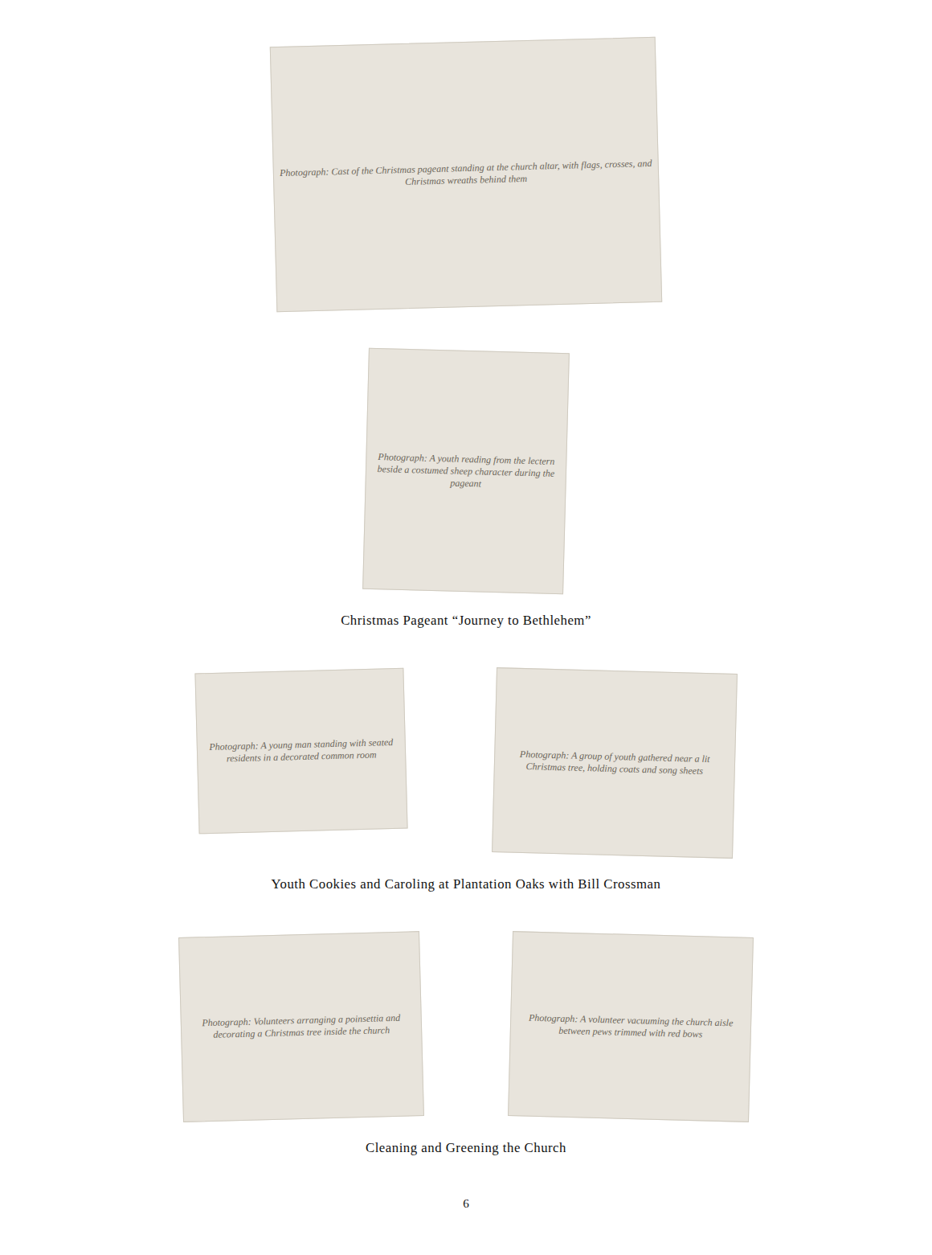Photograph: Cast of the Christmas pageant standing at the church altar, with flags, crosses, and Christmas wreaths behind them
Photograph: A youth reading from the lectern beside a costumed sheep character during the pageant
Christmas Pageant “Journey to Bethlehem”
Photograph: A young man standing with seated residents in a decorated common room
Photograph: A group of youth gathered near a lit Christmas tree, holding coats and song sheets
Youth Cookies and Caroling at Plantation Oaks with Bill Crossman
Photograph: Volunteers arranging a poinsettia and decorating a Christmas tree inside the church
Photograph: A volunteer vacuuming the church aisle between pews trimmed with red bows
Cleaning and Greening the Church
6